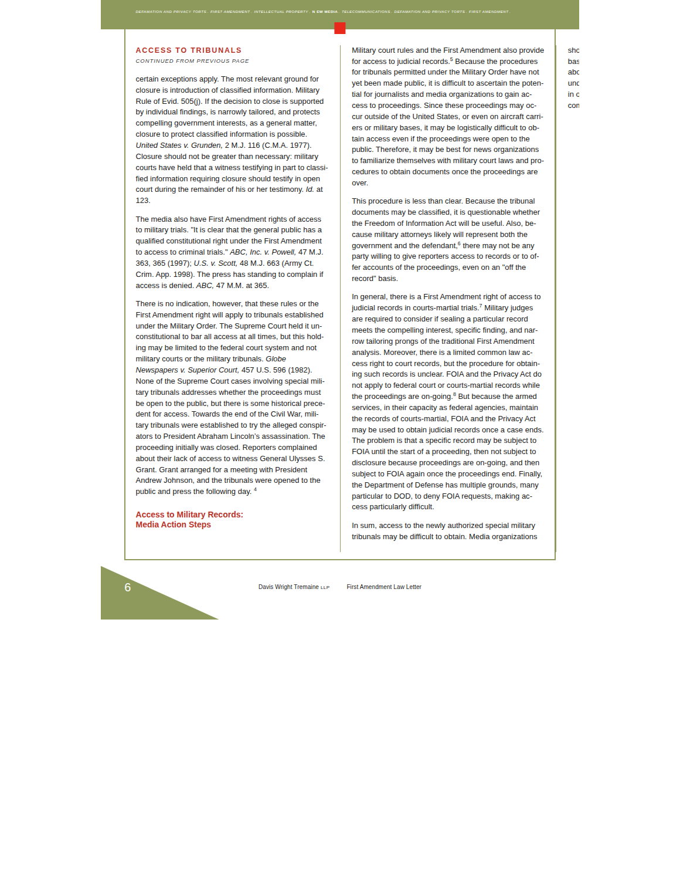DEFAMATION AND PRIVACY TORTS. FIRST AMENDMENT. INTELLECTUAL PROPERTY. N EW MEDIA. TELECOMMUNICATIONS. DEFAMATION AND PRIVACY TORTS. FIRST AMENDMENT.
Access to Tribunals
Continued from previous page
certain exceptions apply. The most relevant ground for closure is introduction of classified information. Military Rule of Evid. 505(j). If the decision to close is supported by individual findings, is narrowly tailored, and protects compelling government interests, as a general matter, closure to protect classified information is possible. United States v. Grunden, 2 M.J. 116 (C.M.A. 1977). Closure should not be greater than necessary: military courts have held that a witness testifying in part to classified information requiring closure should testify in open court during the remainder of his or her testimony. Id. at 123.
The media also have First Amendment rights of access to military trials. "It is clear that the general public has a qualified constitutional right under the First Amendment to access to criminal trials." ABC, Inc. v. Powell, 47 M.J. 363, 365 (1997); U.S. v. Scott, 48 M.J. 663 (Army Ct. Crim. App. 1998). The press has standing to complain if access is denied. ABC, 47 M.M. at 365.
There is no indication, however, that these rules or the First Amendment right will apply to tribunals established under the Military Order. The Supreme Court held it unconstitutional to bar all access at all times, but this holding may be limited to the federal court system and not military courts or the military tribunals. Globe Newspapers v. Superior Court, 457 U.S. 596 (1982). None of the Supreme Court cases involving special military tribunals addresses whether the proceedings must be open to the public, but there is some historical precedent for access. Towards the end of the Civil War, military tribunals were established to try the alleged conspirators to President Abraham Lincoln’s assassination. The proceeding initially was closed. Reporters complained about their lack of access to witness General Ulysses S. Grant. Grant arranged for a meeting with President Andrew Johnson, and the tribunals were opened to the public and press the following day. 4
Access to Military Records:
Media Action Steps
Military court rules and the First Amendment also provide for access to judicial records.5 Because the procedures for tribunals permitted under the Military Order have not yet been made public, it is difficult to ascertain the potential for journalists and media organizations to gain access to proceedings. Since these proceedings may occur outside of the United States, or even on aircraft carriers or military bases, it may be logistically difficult to obtain access even if the proceedings were open to the public. Therefore, it may be best for news organizations to familiarize themselves with military court laws and procedures to obtain documents once the proceedings are over.
This procedure is less than clear. Because the tribunal documents may be classified, it is questionable whether the Freedom of Information Act will be useful. Also, because military attorneys likely will represent both the government and the defendant,6 there may not be any party willing to give reporters access to records or to offer accounts of the proceedings, even on an "off the record" basis.
In general, there is a First Amendment right of access to judicial records in courts-martial trials.7 Military judges are required to consider if sealing a particular record meets the compelling interest, specific finding, and narrow tailoring prongs of the traditional First Amendment analysis. Moreover, there is a limited common law access right to court records, but the procedure for obtaining such records is unclear. FOIA and the Privacy Act do not apply to federal court or courts-martial records while the proceedings are on-going.8 But because the armed services, in their capacity as federal agencies, maintain the records of courts-martial, FOIA and the Privacy Act may be used to obtain judicial records once a case ends. The problem is that a specific record may be subject to FOIA until the start of a proceeding, then not subject to disclosure because proceedings are on-going, and then subject to FOIA again once the proceedings end. Finally, the Department of Defense has multiple grounds, many particular to DOD, to deny FOIA requests, making access particularly difficult.
In sum, access to the newly authorized special military tribunals may be difficult to obtain. Media organizations should be prepared to marshal arguments for access based on the history and legal precedent discussed above. Ultimately, however, they may be served best by understanding how to access judicial records efficiently in order to analyze the proceedings, or at least their outcomes, after they have concluded.
6
Davis Wright Tremaine LLP First Amendment Law Letter